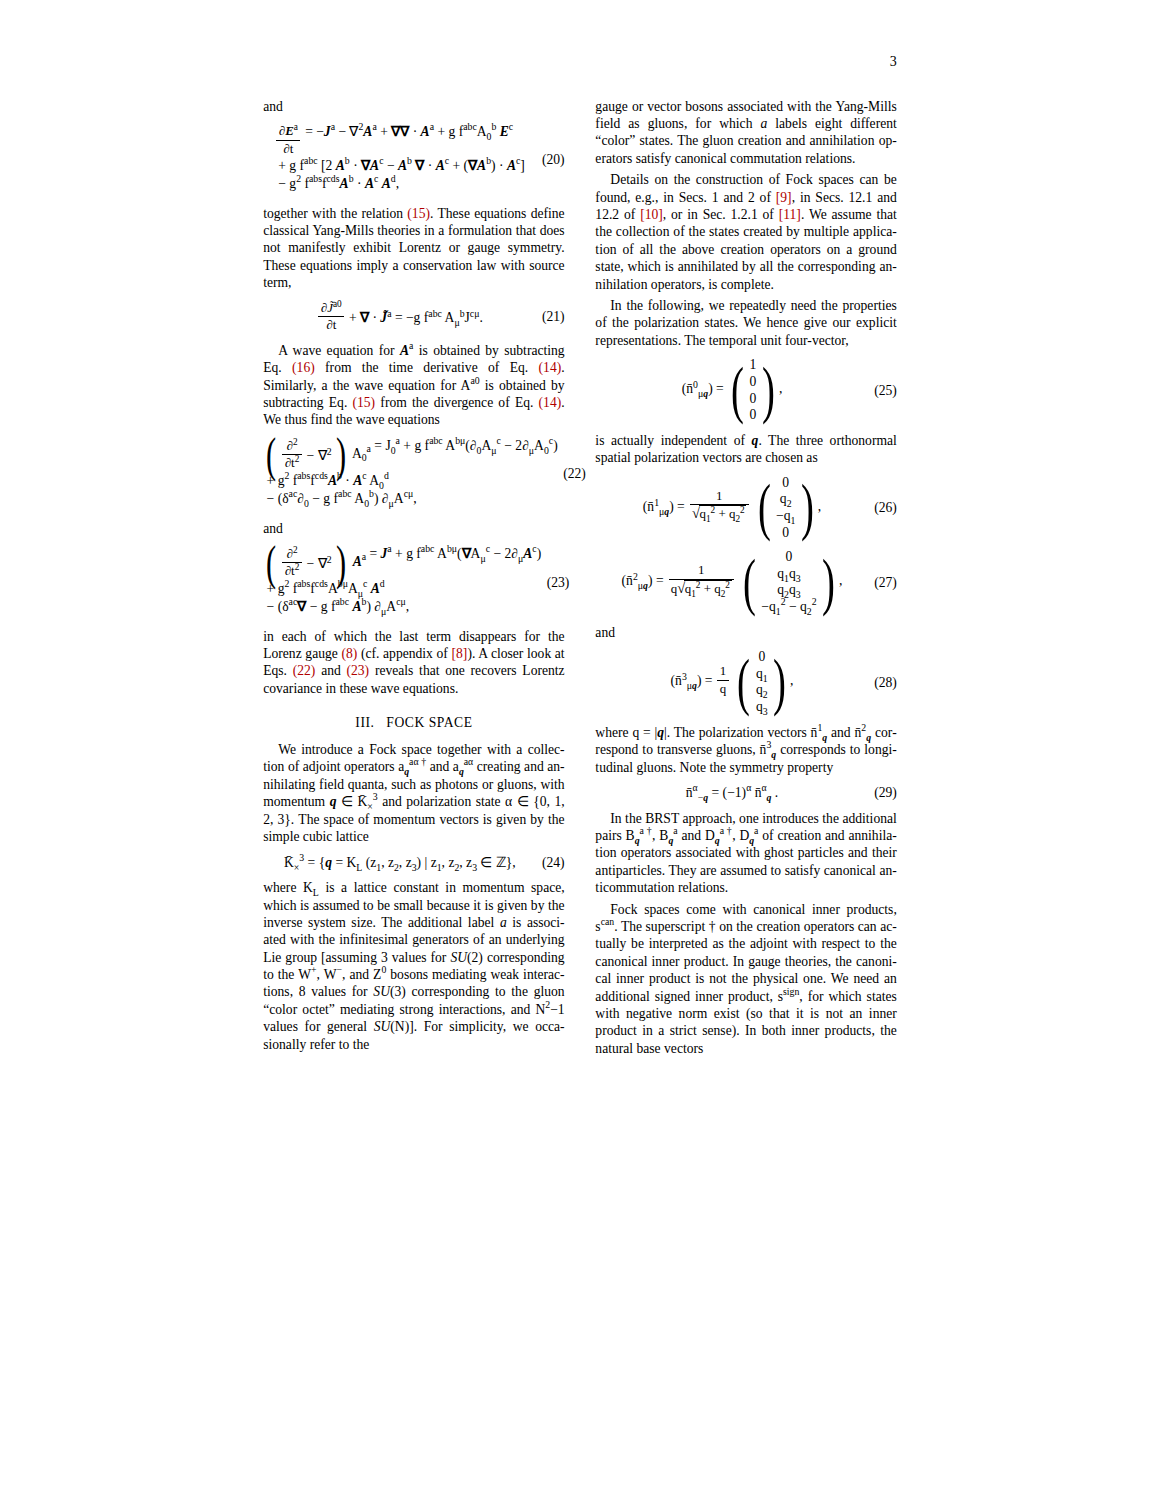3
and
∂Ea∂t = −Ja − ∇2Aa + ∇∇ · Aa + g fabcA0b Ec
+ g fabc [2 Ab · ∇Ac − Ab ∇ · Ac + (∇Ab) · Ac]
− g2 fabsfcdsAb · Ac Ad,
(20)
together with the relation (15). These equations define classical Yang-Mills theories in a formulation that does not manifestly exhibit Lorentz or gauge symmetry. These equations imply a conservation law with source term,
∂J̃a0∂t + ∇ · J̃a = −g fabc AμbJcμ.
(21)
A wave equation for Aa is obtained by subtracting Eq. (16) from the time derivative of Eq. (14). Similarly, a the wave equation for Aa0 is obtained by subtracting Eq. (15) from the divergence of Eq. (14). We thus find the wave equations
(∂2∂t2 − ∇2) A0a = J0a + g fabc Abμ(∂0Aμc − 2∂μA0c)
+ g2 fabsfcdsAb · Ac A0d
− (δac∂0 − g fabc A0b) ∂μAcμ,
(22)
and
(∂2∂t2 − ∇2) Aa = Ja + g fabc Abμ(∇Aμc − 2∂μAc)
+ g2 fabsfcdsAbμAμc Ad
− (δac∇ − g fabc Ab) ∂μAcμ,
(23)
in each of which the last term disappears for the Lorenz gauge (8) (cf. appendix of [8]). A closer look at Eqs. (22) and (23) reveals that one recovers Lorentz covariance in these wave equations.
III. FOCK SPACE
We introduce a Fock space together with a collection of adjoint operators aqaα † and aqaα creating and annihilating field quanta, such as photons or gluons, with momentum q ∈ K̄×3 and polarization state α ∈ {0, 1, 2, 3}. The space of momentum vectors is given by the simple cubic lattice
K̄×3 = {q = KL (z1, z2, z3) | z1, z2, z3 ∈ ℤ},
(24)
where KL is a lattice constant in momentum space, which is assumed to be small because it is given by the inverse system size. The additional label a is associated with the infinitesimal generators of an underlying Lie group [assuming 3 values for SU(2) corresponding to the W+, W−, and Z0 bosons mediating weak interactions, 8 values for SU(3) corresponding to the gluon “color octet” mediating strong interactions, and N2−1 values for general SU(N)]. For simplicity, we occasionally refer to the
gauge or vector bosons associated with the Yang-Mills field as gluons, for which a labels eight different “color” states. The gluon creation and annihilation operators satisfy canonical commutation relations.
Details on the construction of Fock spaces can be found, e.g., in Secs. 1 and 2 of [9], in Secs. 12.1 and 12.2 of [10], or in Sec. 1.2.1 of [11]. We assume that the collection of the states created by multiple application of all the above creation operators on a ground state, which is annihilated by all the corresponding annihilation operators, is complete.
In the following, we repeatedly need the properties of the polarization states. We hence give our explicit representations. The temporal unit four-vector,
(n̄0μq) = (
1
0
0
0
),
(25)
is actually independent of q. The three orthonormal spatial polarization vectors are chosen as
(n̄1μq) = 1 q12 + q22 (
0
q2
−q1
0
),
(26)
(n̄2μq) = 1 qq12 + q22 (
0
q1q3
q2q3
−q12 − q22
),
(27)
and
(n̄3μq) = 1 q (
0
q1
q2
q3
),
(28)
where q = |q|. The polarization vectors n̄1q and n̄2q correspond to transverse gluons, n̄3q corresponds to longitudinal gluons. Note the symmetry property
n̄α−q = (−1)α n̄αq .
(29)
In the BRST approach, one introduces the additional pairs Bqa †, Bqa and Dqa †, Dqa of creation and annihilation operators associated with ghost particles and their antiparticles. They are assumed to satisfy canonical anticommutation relations.
Fock spaces come with canonical inner products, scan. The superscript † on the creation operators can actually be interpreted as the adjoint with respect to the canonical inner product. In gauge theories, the canonical inner product is not the physical one. We need an additional signed inner product, ssign, for which states with negative norm exist (so that it is not an inner product in a strict sense). In both inner products, the natural base vectors